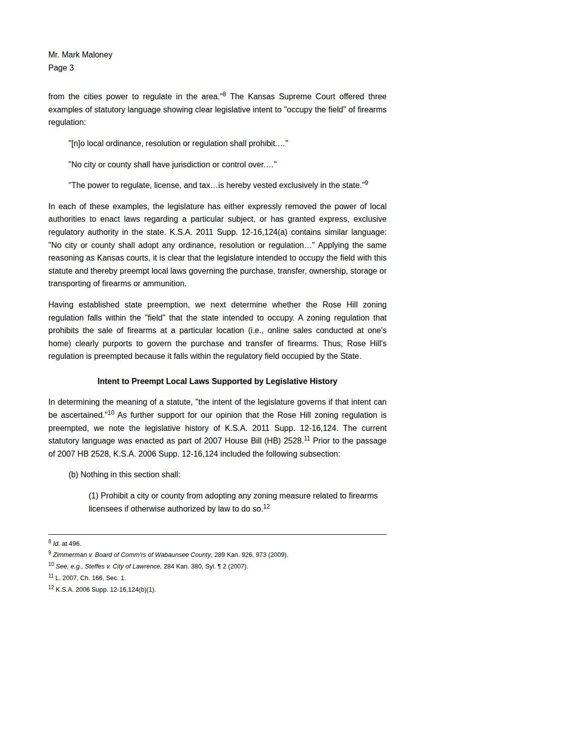Mr. Mark Maloney
Page 3
from the cities power to regulate in the area."8 The Kansas Supreme Court offered three examples of statutory language showing clear legislative intent to "occupy the field" of firearms regulation:
"[n]o local ordinance, resolution or regulation shall prohibit.…"
"No city or county shall have jurisdiction or control over.…"
"The power to regulate, license, and tax…is hereby vested exclusively in the state."9
In each of these examples, the legislature has either expressly removed the power of local authorities to enact laws regarding a particular subject, or has granted express, exclusive regulatory authority in the state. K.S.A. 2011 Supp. 12-16,124(a) contains similar language: "No city or county shall adopt any ordinance, resolution or regulation…" Applying the same reasoning as Kansas courts, it is clear that the legislature intended to occupy the field with this statute and thereby preempt local laws governing the purchase, transfer, ownership, storage or transporting of firearms or ammunition.
Having established state preemption, we next determine whether the Rose Hill zoning regulation falls within the "field" that the state intended to occupy. A zoning regulation that prohibits the sale of firearms at a particular location (i.e., online sales conducted at one's home) clearly purports to govern the purchase and transfer of firearms. Thus, Rose Hill's regulation is preempted because it falls within the regulatory field occupied by the State.
Intent to Preempt Local Laws Supported by Legislative History
In determining the meaning of a statute, "the intent of the legislature governs if that intent can be ascertained."10 As further support for our opinion that the Rose Hill zoning regulation is preempted, we note the legislative history of K.S.A. 2011 Supp. 12-16,124. The current statutory language was enacted as part of 2007 House Bill (HB) 2528.11 Prior to the passage of 2007 HB 2528, K.S.A. 2006 Supp. 12-16,124 included the following subsection:
(b) Nothing in this section shall:
(1) Prohibit a city or county from adopting any zoning measure related to firearms licensees if otherwise authorized by law to do so.12
Id. at 496.
Zimmerman v. Board of Comm'rs of Wabaunsee County, 289 Kan. 926, 973 (2009).
See, e.g., Steffes v. City of Lawrence, 284 Kan. 380, Syl. ¶ 2 (2007).
L. 2007, Ch. 166, Sec. 1.
K.S.A. 2006 Supp. 12-16,124(b)(1).